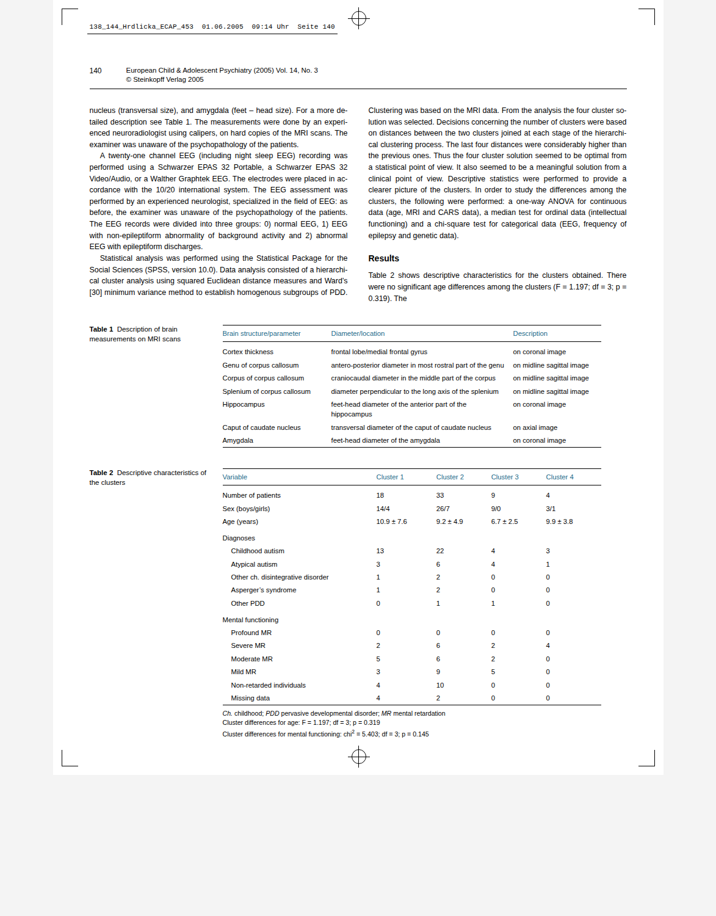138_144_Hrdlicka_ECAP_453 01.06.2005 09:14 Uhr Seite 140
140
European Child & Adolescent Psychiatry (2005) Vol. 14, No. 3
© Steinkopff Verlag 2005
nucleus (transversal size), and amygdala (feet – head size). For a more detailed description see Table 1. The measurements were done by an experienced neuroradiologist using calipers, on hard copies of the MRI scans. The examiner was unaware of the psychopathology of the patients.
A twenty-one channel EEG (including night sleep EEG) recording was performed using a Schwarzer EPAS 32 Portable, a Schwarzer EPAS 32 Video/Audio, or a Walther Graphtek EEG. The electrodes were placed in accordance with the 10/20 international system. The EEG assessment was performed by an experienced neurologist, specialized in the field of EEG: as before, the examiner was unaware of the psychopathology of the patients. The EEG records were divided into three groups: 0) normal EEG, 1) EEG with non-epileptiform abnormality of background activity and 2) abnormal EEG with epileptiform discharges.
Statistical analysis was performed using the Statistical Package for the Social Sciences (SPSS, version 10.0). Data analysis consisted of a hierarchical cluster analysis using squared Euclidean distance measures and Ward’s [30] minimum variance method to establish homogenous subgroups of PDD. Clustering was based on the MRI data. From the analysis the four cluster solution was selected. Decisions concerning the number of clusters were based on distances between the two clusters joined at each stage of the hierarchical clustering process. The last four distances were considerably higher than the previous ones. Thus the four cluster solution seemed to be optimal from a statistical point of view. It also seemed to be a meaningful solution from a clinical point of view. Descriptive statistics were performed to provide a clearer picture of the clusters. In order to study the differences among the clusters, the following were performed: a one-way ANOVA for continuous data (age, MRI and CARS data), a median test for ordinal data (intellectual functioning) and a chi-square test for categorical data (EEG, frequency of epilepsy and genetic data).
Results
Table 2 shows descriptive characteristics for the clusters obtained. There were no significant age differences among the clusters (F = 1.197; df = 3; p = 0.319). The
Table 1 Description of brain measurements on MRI scans
| Brain structure/parameter | Diameter/location | Description |
| --- | --- | --- |
| Cortex thickness | frontal lobe/medial frontal gyrus | on coronal image |
| Genu of corpus callosum | antero-posterior diameter in most rostral part of the genu | on midline sagittal image |
| Corpus of corpus callosum | craniocaudal diameter in the middle part of the corpus | on midline sagittal image |
| Splenium of corpus callosum | diameter perpendicular to the long axis of the splenium | on midline sagittal image |
| Hippocampus | feet-head diameter of the anterior part of the hippocampus | on coronal image |
| Caput of caudate nucleus | transversal diameter of the caput of caudate nucleus | on axial image |
| Amygdala | feet-head diameter of the amygdala | on coronal image |
Table 2 Descriptive characteristics of the clusters
| Variable | Cluster 1 | Cluster 2 | Cluster 3 | Cluster 4 |
| --- | --- | --- | --- | --- |
| Number of patients | 18 | 33 | 9 | 4 |
| Sex (boys/girls) | 14/4 | 26/7 | 9/0 | 3/1 |
| Age (years) | 10.9 ± 7.6 | 9.2 ± 4.9 | 6.7 ± 2.5 | 9.9 ± 3.8 |
| Diagnoses | | | | |
| Childhood autism | 13 | 22 | 4 | 3 |
| Atypical autism | 3 | 6 | 4 | 1 |
| Other ch. disintegrative disorder | 1 | 2 | 0 | 0 |
| Asperger’s syndrome | 1 | 2 | 0 | 0 |
| Other PDD | 0 | 1 | 1 | 0 |
| Mental functioning | | | | |
| Profound MR | 0 | 0 | 0 | 0 |
| Severe MR | 2 | 6 | 2 | 4 |
| Moderate MR | 5 | 6 | 2 | 0 |
| Mild MR | 3 | 9 | 5 | 0 |
| Non-retarded individuals | 4 | 10 | 0 | 0 |
| Missing data | 4 | 2 | 0 | 0 |
Ch. childhood; PDD pervasive developmental disorder; MR mental retardation
Cluster differences for age: F = 1.197; df = 3; p = 0.319
Cluster differences for mental functioning: chi2 = 5.403; df = 3; p = 0.145